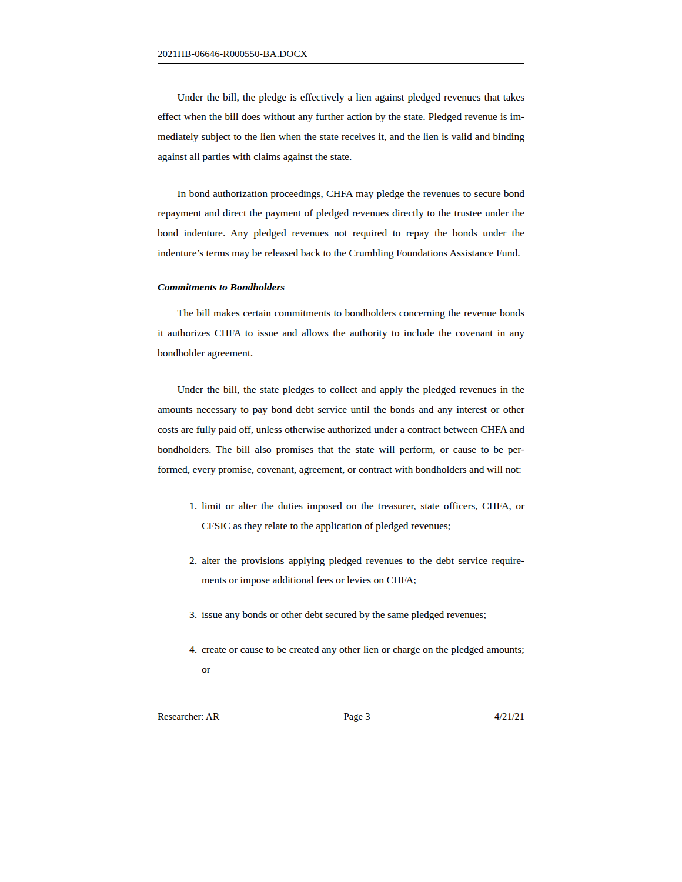2021HB-06646-R000550-BA.DOCX
Under the bill, the pledge is effectively a lien against pledged revenues that takes effect when the bill does without any further action by the state. Pledged revenue is immediately subject to the lien when the state receives it, and the lien is valid and binding against all parties with claims against the state.
In bond authorization proceedings, CHFA may pledge the revenues to secure bond repayment and direct the payment of pledged revenues directly to the trustee under the bond indenture. Any pledged revenues not required to repay the bonds under the indenture’s terms may be released back to the Crumbling Foundations Assistance Fund.
Commitments to Bondholders
The bill makes certain commitments to bondholders concerning the revenue bonds it authorizes CHFA to issue and allows the authority to include the covenant in any bondholder agreement.
Under the bill, the state pledges to collect and apply the pledged revenues in the amounts necessary to pay bond debt service until the bonds and any interest or other costs are fully paid off, unless otherwise authorized under a contract between CHFA and bondholders. The bill also promises that the state will perform, or cause to be performed, every promise, covenant, agreement, or contract with bondholders and will not:
limit or alter the duties imposed on the treasurer, state officers, CHFA, or CFSIC as they relate to the application of pledged revenues;
alter the provisions applying pledged revenues to the debt service requirements or impose additional fees or levies on CHFA;
issue any bonds or other debt secured by the same pledged revenues;
create or cause to be created any other lien or charge on the pledged amounts; or
Researcher: AR
Page 3
4/21/21